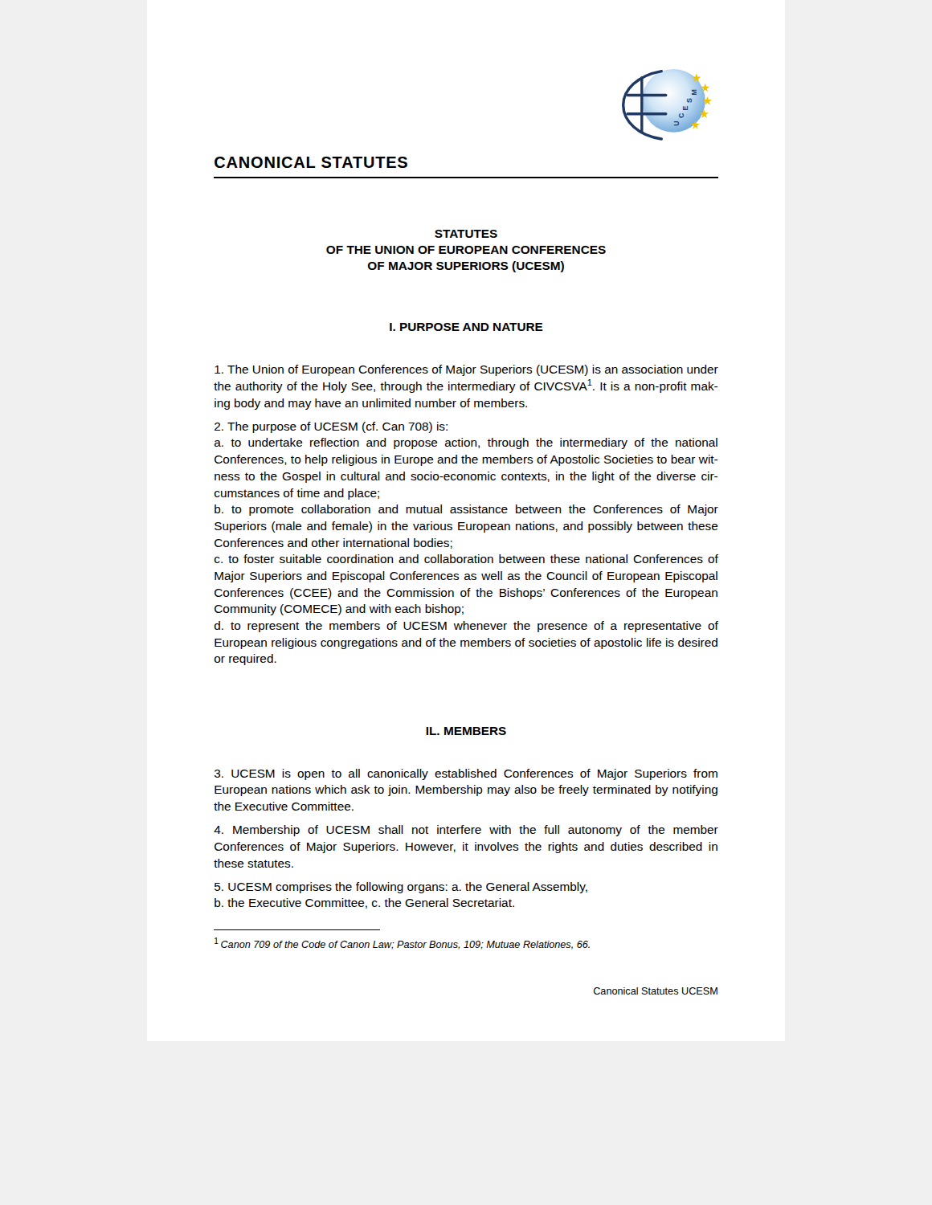U C E S M
Canonical Statutes
Statutes
of the Union of European Conferences
of Major Superiors (UCESM)
I. Purpose and Nature
1. The Union of European Conferences of Major Superiors (UCESM) is an association under the authority of the Holy See, through the intermediary of CIVCSVA1. It is a non-profit making body and may have an unlimited number of members.
2. The purpose of UCESM (cf. Can 708) is:
a. to undertake reflection and propose action, through the intermediary of the national Conferences, to help religious in Europe and the members of Apostolic Societies to bear witness to the Gospel in cultural and socio-economic contexts, in the light of the diverse circumstances of time and place;
b. to promote collaboration and mutual assistance between the Conferences of Major Superiors (male and female) in the various European nations, and possibly between these Conferences and other international bodies;
c. to foster suitable coordination and collaboration between these national Conferences of Major Superiors and Episcopal Conferences as well as the Council of European Episcopal Conferences (CCEE) and the Commission of the Bishops’ Conferences of the European Community (COMECE) and with each bishop;
d. to represent the members of UCESM whenever the presence of a representative of European religious congregations and of the members of societies of apostolic life is desired or required.
Il. Members
3. UCESM is open to all canonically established Conferences of Major Superiors from European nations which ask to join. Membership may also be freely terminated by notifying the Executive Committee.
4. Membership of UCESM shall not interfere with the full autonomy of the member Conferences of Major Superiors. However, it involves the rights and duties described in these statutes.
5. UCESM comprises the following organs: a. the General Assembly,
b. the Executive Committee, c. the General Secretariat.
1 Canon 709 of the Code of Canon Law; Pastor Bonus, 109; Mutuae Relationes, 66.
Canonical Statutes UCESM